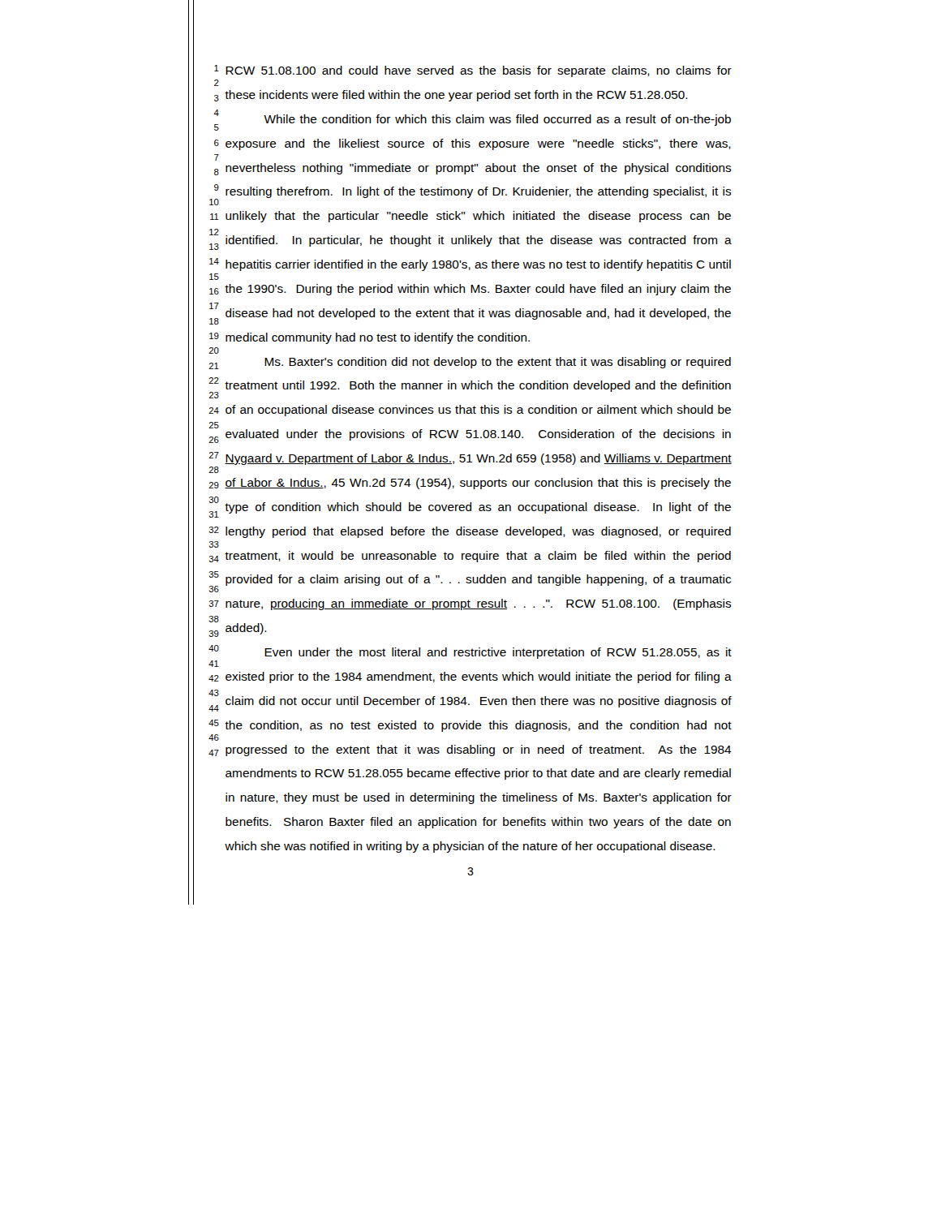1
2
3
4
5
6
7
8
9
10
11
12
13
14
15
16
17
18
19
20
21
22
23
24
25
26
27
28
29
30
31
32
33
34
35
36
37
38
39
40
41
42
43
44
45
46
47
RCW 51.08.100 and could have served as the basis for separate claims, no claims for these incidents were filed within the one year period set forth in the RCW 51.28.050.
While the condition for which this claim was filed occurred as a result of on-the-job exposure and the likeliest source of this exposure were "needle sticks", there was, nevertheless nothing "immediate or prompt" about the onset of the physical conditions resulting therefrom. In light of the testimony of Dr. Kruidenier, the attending specialist, it is unlikely that the particular "needle stick" which initiated the disease process can be identified. In particular, he thought it unlikely that the disease was contracted from a hepatitis carrier identified in the early 1980's, as there was no test to identify hepatitis C until the 1990's. During the period within which Ms. Baxter could have filed an injury claim the disease had not developed to the extent that it was diagnosable and, had it developed, the medical community had no test to identify the condition.
Ms. Baxter's condition did not develop to the extent that it was disabling or required treatment until 1992. Both the manner in which the condition developed and the definition of an occupational disease convinces us that this is a condition or ailment which should be evaluated under the provisions of RCW 51.08.140. Consideration of the decisions in Nygaard v. Department of Labor & Indus., 51 Wn.2d 659 (1958) and Williams v. Department of Labor & Indus., 45 Wn.2d 574 (1954), supports our conclusion that this is precisely the type of condition which should be covered as an occupational disease. In light of the lengthy period that elapsed before the disease developed, was diagnosed, or required treatment, it would be unreasonable to require that a claim be filed within the period provided for a claim arising out of a ". . . sudden and tangible happening, of a traumatic nature, producing an immediate or prompt result . . . .". RCW 51.08.100. (Emphasis added).
Even under the most literal and restrictive interpretation of RCW 51.28.055, as it existed prior to the 1984 amendment, the events which would initiate the period for filing a claim did not occur until December of 1984. Even then there was no positive diagnosis of the condition, as no test existed to provide this diagnosis, and the condition had not progressed to the extent that it was disabling or in need of treatment. As the 1984 amendments to RCW 51.28.055 became effective prior to that date and are clearly remedial in nature, they must be used in determining the timeliness of Ms. Baxter's application for benefits. Sharon Baxter filed an application for benefits within two years of the date on which she was notified in writing by a physician of the nature of her occupational disease.
3